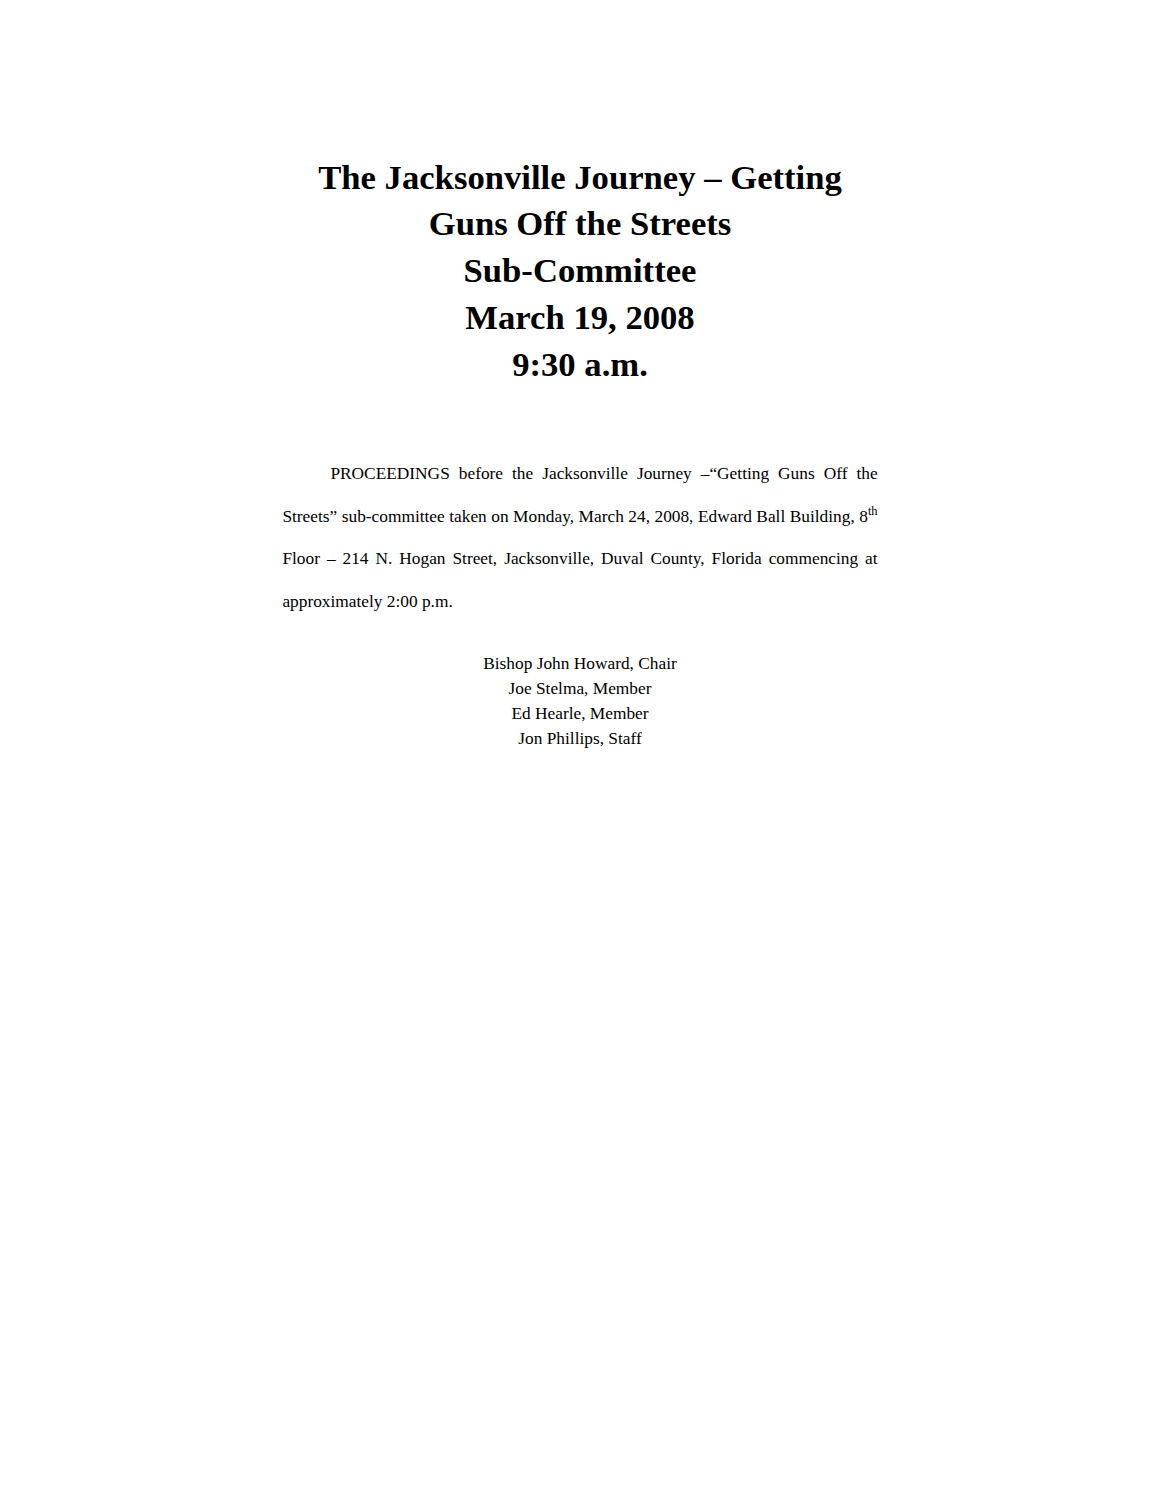The Jacksonville Journey – Getting Guns Off the Streets Sub-Committee March 19, 2008 9:30 a.m.
PROCEEDINGS before the Jacksonville Journey –“Getting Guns Off the Streets” sub-committee taken on Monday, March 24, 2008, Edward Ball Building, 8th Floor – 214 N. Hogan Street, Jacksonville, Duval County, Florida commencing at approximately 2:00 p.m.
Bishop John Howard, Chair Joe Stelma, Member Ed Hearle, Member Jon Phillips, Staff